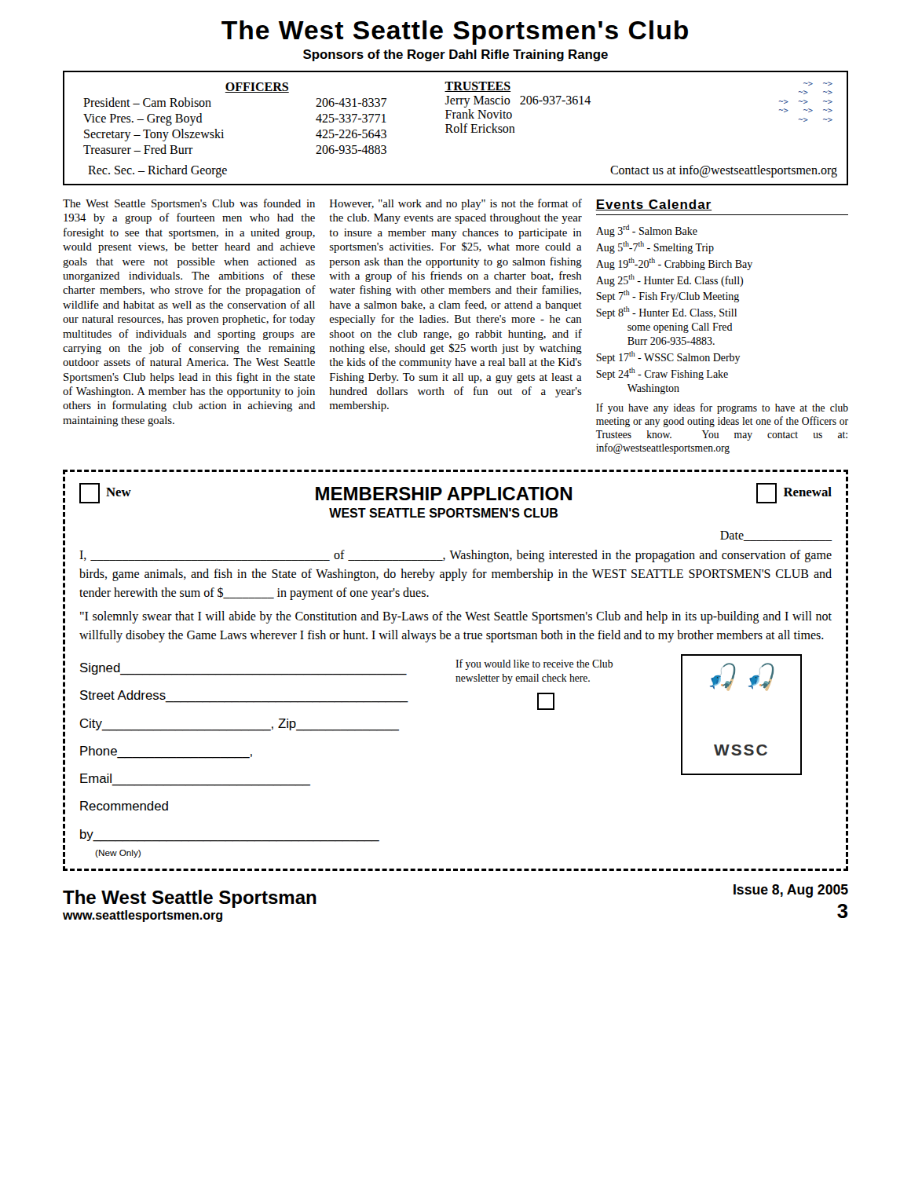The West Seattle Sportsmen's Club
Sponsors of the Roger Dahl Rifle Training Range
| / OFFICERS / / President – Cam Robison / 206-431-8337 / / Vice Pres. – Greg Boyd / 425-337-3771 / / Secretary – Tony Olszewski / 425-226-5643 / / Treasurer – Fred Burr / 206-935-4883 / | TRUSTEES Jerry Mascio 206-937-3614 Frank Novito Rolf Erickson | ~> ~> ~> ~> ~> ~> ~> ~> ~> ~> ~> ~> |
Rec. Sec. – Richard George
Contact us at info@westseattlesportsmen.org
The West Seattle Sportsmen's Club was founded in 1934 by a group of fourteen men who had the foresight to see that sportsmen, in a united group, would present views, be better heard and achieve goals that were not possible when actioned as unorganized individuals. The ambitions of these charter members, who strove for the propagation of wildlife and habitat as well as the conservation of all our natural resources, has proven prophetic, for today multitudes of individuals and sporting groups are carrying on the job of conserving the remaining outdoor assets of natural America. The West Seattle Sportsmen's Club helps lead in this fight in the state of Washington. A member has the opportunity to join others in formulating club action in achieving and maintaining these goals.
However, "all work and no play" is not the format of the club. Many events are spaced throughout the year to insure a member many chances to participate in sportsmen's activities. For $25, what more could a person ask than the opportunity to go salmon fishing with a group of his friends on a charter boat, fresh water fishing with other members and their families, have a salmon bake, a clam feed, or attend a banquet especially for the ladies. But there's more - he can shoot on the club range, go rabbit hunting, and if nothing else, should get $25 worth just by watching the kids of the community have a real ball at the Kid's Fishing Derby. To sum it all up, a guy gets at least a hundred dollars worth of fun out of a year's membership.
Events Calendar
Aug 3rd - Salmon Bake
Aug 5th-7th - Smelting Trip
Aug 19th-20th - Crabbing Birch Bay
Aug 25th - Hunter Ed. Class (full)
Sept 7th - Fish Fry/Club Meeting
Sept 8th - Hunter Ed. Class, Still some opening Call Fred Burr 206-935-4883.
Sept 17th - WSSC Salmon Derby
Sept 24th - Craw Fishing Lake Washington
If you have any ideas for programs to have at the club meeting or any good outing ideas let one of the Officers or Trustees know. You may contact us at: info@westseattlesportsmen.org
New
MEMBERSHIP APPLICATION
WEST SEATTLE SPORTSMEN'S CLUB
Renewal
Date______________
I, ______________________________________ of _______________, Washington, being interested in the propagation and conservation of game birds, game animals, and fish in the State of Washington, do hereby apply for membership in the WEST SEATTLE SPORTSMEN'S CLUB and tender herewith the sum of $________ in payment of one year's dues.
"I solemnly swear that I will abide by the Constitution and By-Laws of the West Seattle Sportsmen's Club and help in its up-building and I will not willfully disobey the Game Laws wherever I fish or hunt. I will always be a true sportsman both in the field and to my brother members at all times.
Signed_______________________________________
Street Address_________________________________
City_______________________, Zip______________
Phone__________________, Email___________________________
Recommended by_______________________________________(New Only)
If you would like to receive the Club newsletter by email check here.
🎣 🎣
WSSC
The West Seattle Sportsman
www.seattlesportsmen.org
Issue 8, Aug 2005
3